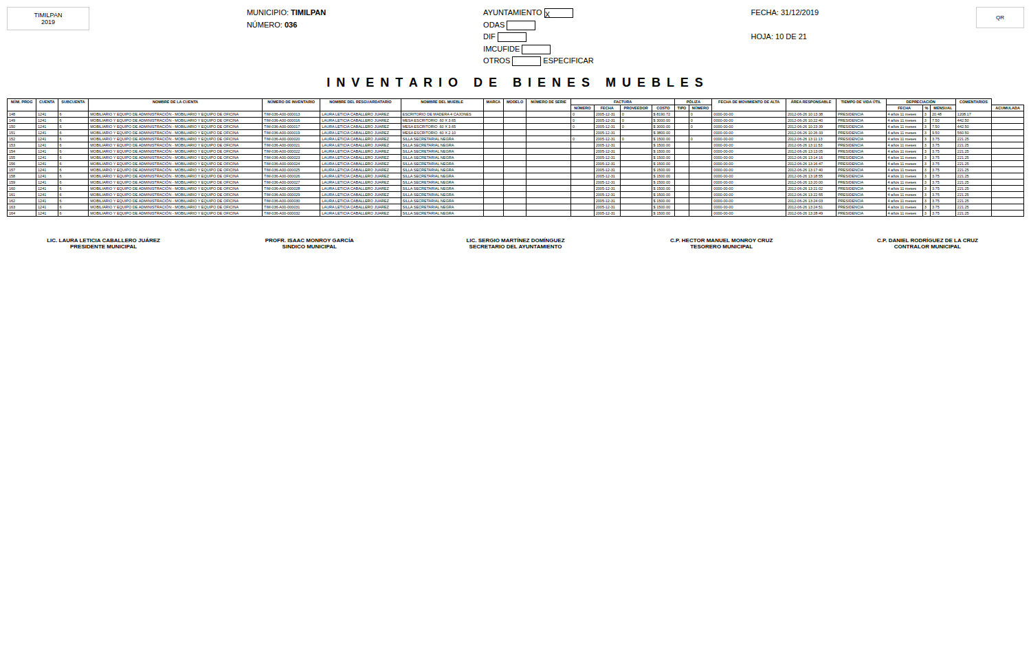TIMILPAN
2019
MUNICIPIO: TIMILPAN
NÚMERO: 036
AYUNTAMIENTO X
ODAS
DIF
IMCUFIDE
OTROS ESPECIFICAR
FECHA: 31/12/2019
HOJA: 10 DE 21
QR
I N V E N T A R I O D E B I E N E S M U E B L E S
| NÚM. PROG | CUENTA | SUBCUENTA | NOMBRE DE LA CUENTA | NÚMERO DE INVENTARIO | NOMBRE DEL RESGUARDATARIO | NOMBRE DEL MUEBLE | MARCA | MODELO | NÚMERO DE SERIE | FACTURA | PÓLIZA | FECHA DE MOVIMIENTO DE ALTA | ÁREA RESPONSABLE | TIEMPO DE VIDA ÚTIL | DEPRECIACIÓN | COMENTARIOS |
| --- | --- | --- | --- | --- | --- | --- | --- | --- | --- | --- | --- | --- | --- | --- | --- | --- |
| NÚMERO | FECHA | PROVEEDOR | COSTO | TIPO | NÚMERO | FECHA | % | MENSUAL | ACUMULADA |
| 148 | 1241 | 6 | MOBILIARIO Y EQUIPO DE ADMINISTRACIÓN - MOBILIARIO Y EQUIPO DE OFICINA | TIM-036-A00-000013 | LAURA LETICIA CABALLERO JUAREZ | ESCRITORIO DE MADERA 4 CAJONES | | | | 0 | 2005-12-31 | 0 | $ 8190.72 | | 0 | 0000-00-00 | 2012-06-26 10:13:38 | PRESIDENCIA | 4 años 11 meses | 3 | 20.48 | 1208.17 | |
| 149 | 1241 | 6 | MOBILIARIO Y EQUIPO DE ADMINISTRACIÓN - MOBILIARIO Y EQUIPO DE OFICINA | TIM-036-A00-000016 | LAURA LETICIA CABALLERO JUAREZ | MESA ESCRITORIO .60 X 3.65 | | | | 0 | 2005-12-31 | 0 | $ 3000.00 | | 0 | 0000-00-00 | 2012-06-26 10:22:40 | PRESIDENCIA | 4 años 11 meses | 3 | 7.50 | 442.50 | |
| 150 | 1241 | 6 | MOBILIARIO Y EQUIPO DE ADMINISTRACIÓN - MOBILIARIO Y EQUIPO DE OFICINA | TIM-036-A00-000017 | LAURA LETICIA CABALLERO JUAREZ | MESA ESCRITORIO .60 X 3.65 | | | | 0 | 2005-12-31 | 0 | $ 3000.00 | | 0 | 0000-00-00 | 2012-06-26 10:23:39 | PRESIDENCIA | 4 años 11 meses | 3 | 7.50 | 442.50 | |
| 151 | 1241 | 6 | MOBILIARIO Y EQUIPO DE ADMINISTRACIÓN - MOBILIARIO Y EQUIPO DE OFICINA | TIM-036-A00-000019 | LAURA LETICIA CABALLERO JUAREZ | MESA ESCRITORIO .60 X 2.10 | | | | | 2005-12-31 | | $ 3800.00 | | | 0000-00-00 | 2012-06-26 10:26:33 | PRESIDENCIA | 4 años 11 meses | 3 | 9.50 | 560.50 | |
| 152 | 1241 | 6 | MOBILIARIO Y EQUIPO DE ADMINISTRACIÓN - MOBILIARIO Y EQUIPO DE OFICINA | TIM-036-A00-000020 | LAURA LETICIA CABALLERO JUAREZ | SILLA SECRETARIAL NEGRA | | | | 0 | 2005-12-31 | 0 | $ 1500.00 | | 0 | 0000-00-00 | 2012-06-26 13:11:13 | PRESIDENCIA | 4 años 11 meses | 3 | 3.75 | 221.25 | |
| 153 | 1241 | 6 | MOBILIARIO Y EQUIPO DE ADMINISTRACIÓN - MOBILIARIO Y EQUIPO DE OFICINA | TIM-036-A00-000021 | LAURA LETICIA CABALLERO JUAREZ | SILLA SECRETARIAL NEGRA | | | | | 2005-12-31 | | $ 1500.00 | | | 0000-00-00 | 2012-06-26 13:11:53 | PRESIDENCIA | 4 años 11 meses | 3 | 3.75 | 221.25 | |
| 154 | 1241 | 6 | MOBILIARIO Y EQUIPO DE ADMINISTRACIÓN - MOBILIARIO Y EQUIPO DE OFICINA | TIM-036-A00-000022 | LAURA LETICIA CABALLERO JUAREZ | SILLA SECRETARIAL NEGRA | | | | | 2005-12-31 | | $ 1500.00 | | | 0000-00-00 | 2012-06-26 13:13:05 | PRESIDENCIA | 4 años 11 meses | 3 | 3.75 | 221.25 | |
| 155 | 1241 | 6 | MOBILIARIO Y EQUIPO DE ADMINISTRACIÓN - MOBILIARIO Y EQUIPO DE OFICINA | TIM-036-A00-000023 | LAURA LETICIA CABALLERO JUAREZ | SILLA SECRETARIAL NEGRA | | | | | 2005-12-31 | | $ 1500.00 | | | 0000-00-00 | 2012-06-26 13:14:16 | PRESIDENCIA | 4 años 11 meses | 3 | 3.75 | 221.25 | |
| 156 | 1241 | 6 | MOBILIARIO Y EQUIPO DE ADMINISTRACIÓN - MOBILIARIO Y EQUIPO DE OFICINA | TIM-036-A00-000024 | LAURA LETICIA CABALLERO JUAREZ | SILLA SECRETARIAL NEGRA | | | | | 2005-12-31 | | $ 1500.00 | | | 0000-00-00 | 2012-06-26 13:16:47 | PRESIDENCIA | 4 años 11 meses | 3 | 3.75 | 221.25 | |
| 157 | 1241 | 6 | MOBILIARIO Y EQUIPO DE ADMINISTRACIÓN - MOBILIARIO Y EQUIPO DE OFICINA | TIM-036-A00-000025 | LAURA LETICIA CABALLERO JUAREZ | SILLA SECRETARIAL NEGRA | | | | | 2005-12-31 | | $ 1500.00 | | | 0000-00-00 | 2012-06-26 13:17:40 | PRESIDENCIA | 4 años 11 meses | 3 | 3.75 | 221.25 | |
| 158 | 1241 | 6 | MOBILIARIO Y EQUIPO DE ADMINISTRACIÓN - MOBILIARIO Y EQUIPO DE OFICINA | TIM-036-A00-000026 | LAURA LETICIA CABALLERO JUAREZ | SILLA SECRETARIAL NEGRA | | | | | 2005-12-31 | | $ 1500.00 | | | 0000-00-00 | 2012-06-26 13:18:55 | PRESIDENCIA | 4 años 11 meses | 3 | 3.75 | 221.25 | |
| 159 | 1241 | 6 | MOBILIARIO Y EQUIPO DE ADMINISTRACIÓN - MOBILIARIO Y EQUIPO DE OFICINA | TIM-036-A00-000027 | LAURA LETICIA CABALLERO JUAREZ | SILLA SECRETARIAL NEGRA | | | | | 2005-12-31 | | $ 1500.00 | | | 0000-00-00 | 2012-06-26 13:20:00 | PRESIDENCIA | 4 años 11 meses | 3 | 3.75 | 221.25 | |
| 160 | 1241 | 6 | MOBILIARIO Y EQUIPO DE ADMINISTRACIÓN - MOBILIARIO Y EQUIPO DE OFICINA | TIM-036-A00-000028 | LAURA LETICIA CABALLERO JUAREZ | SILLA SECRETARIAL NEGRA | | | | | 2005-12-31 | | $ 1500.00 | | | 0000-00-00 | 2012-06-26 13:21:02 | PRESIDENCIA | 4 años 11 meses | 3 | 3.75 | 221.25 | |
| 161 | 1241 | 6 | MOBILIARIO Y EQUIPO DE ADMINISTRACIÓN - MOBILIARIO Y EQUIPO DE OFICINA | TIM-036-A00-000029 | LAURA LETICIA CABALLERO JUAREZ | SILLA SECRETARIAL NEGRA | | | | | 2005-12-31 | | $ 1500.00 | | | 0000-00-00 | 2012-06-26 13:22:55 | PRESIDENCIA | 4 años 11 meses | 3 | 3.75 | 221.25 | |
| 162 | 1241 | 6 | MOBILIARIO Y EQUIPO DE ADMINISTRACIÓN - MOBILIARIO Y EQUIPO DE OFICINA | TIM-036-A00-000030 | LAURA LETICIA CABALLERO JUAREZ | SILLA SECRETARIAL NEGRA | | | | | 2005-12-31 | | $ 1500.00 | | | 0000-00-00 | 2012-06-26 13:24:03 | PRESIDENCIA | 4 años 11 meses | 3 | 3.75 | 221.25 | |
| 163 | 1241 | 6 | MOBILIARIO Y EQUIPO DE ADMINISTRACIÓN - MOBILIARIO Y EQUIPO DE OFICINA | TIM-036-A00-000031 | LAURA LETICIA CABALLERO JUAREZ | SILLA SECRETARIAL NEGRA | | | | | 2005-12-31 | | $ 1500.00 | | | 0000-00-00 | 2012-06-26 13:24:51 | PRESIDENCIA | 4 años 11 meses | 3 | 3.75 | 221.25 | |
| 164 | 1241 | 6 | MOBILIARIO Y EQUIPO DE ADMINISTRACIÓN - MOBILIARIO Y EQUIPO DE OFICINA | TIM-036-A00-000032 | LAURA LETICIA CABALLERO JUAREZ | SILLA SECRETARIAL NEGRA | | | | | 2005-12-31 | | $ 1500.00 | | | 0000-00-00 | 2012-06-26 13:28:49 | PRESIDENCIA | 4 años 11 meses | 3 | 3.75 | 221.25 | |
LIC. LAURA LETICIA CABALLERO JUÁREZ
PRESIDENTE MUNICIPAL
PROFR. ISAAC MONROY GARCÍA
SINDICO MUNICIPAL
LIC. SERGIO MARTÍNEZ DOMÍNGUEZ
SECRETARIO DEL AYUNTAMIENTO
C.P. HECTOR MANUEL MONROY CRUZ
TESORERO MUNICIPAL
C.P. DANIEL RODRÍGUEZ DE LA CRUZ
CONTRALOR MUNICIPAL